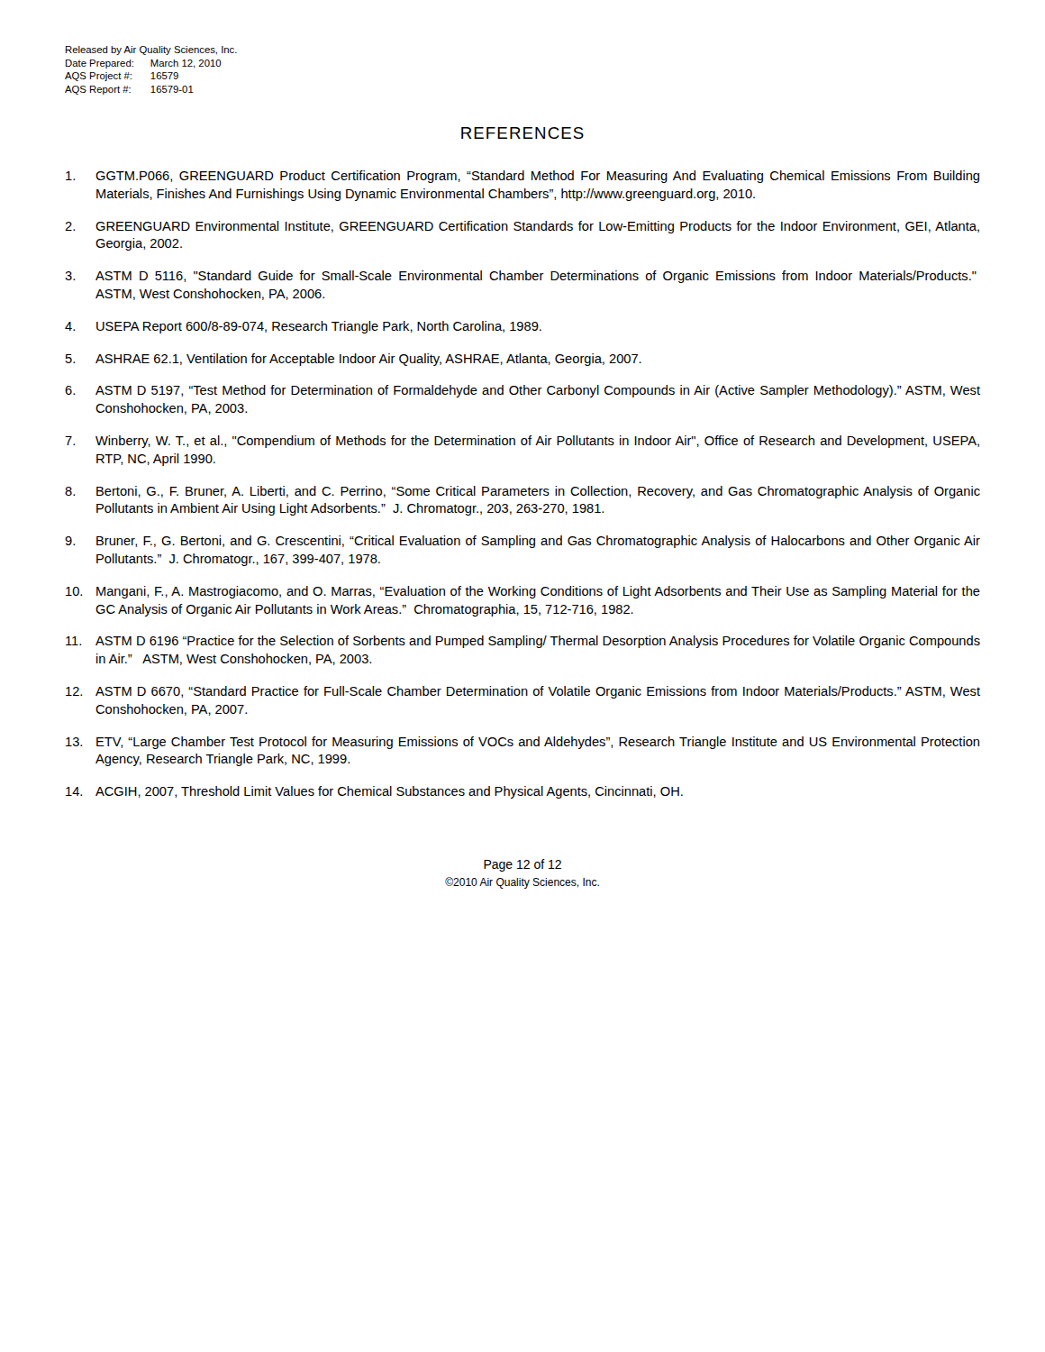Released by Air Quality Sciences, Inc.
| Date Prepared: | March 12, 2010 |
| AQS Project #: | 16579 |
| AQS Report #: | 16579-01 |
REFERENCES
GGTM.P066, GREENGUARD Product Certification Program, “Standard Method For Measuring And Evaluating Chemical Emissions From Building Materials, Finishes And Furnishings Using Dynamic Environmental Chambers”, http://www.greenguard.org, 2010.
GREENGUARD Environmental Institute, GREENGUARD Certification Standards for Low-Emitting Products for the Indoor Environment, GEI, Atlanta, Georgia, 2002.
ASTM D 5116, "Standard Guide for Small-Scale Environmental Chamber Determinations of Organic Emissions from Indoor Materials/Products." ASTM, West Conshohocken, PA, 2006.
USEPA Report 600/8-89-074, Research Triangle Park, North Carolina, 1989.
ASHRAE 62.1, Ventilation for Acceptable Indoor Air Quality, ASHRAE, Atlanta, Georgia, 2007.
ASTM D 5197, “Test Method for Determination of Formaldehyde and Other Carbonyl Compounds in Air (Active Sampler Methodology).” ASTM, West Conshohocken, PA, 2003.
Winberry, W. T., et al., "Compendium of Methods for the Determination of Air Pollutants in Indoor Air", Office of Research and Development, USEPA, RTP, NC, April 1990.
Bertoni, G., F. Bruner, A. Liberti, and C. Perrino, “Some Critical Parameters in Collection, Recovery, and Gas Chromatographic Analysis of Organic Pollutants in Ambient Air Using Light Adsorbents.” J. Chromatogr., 203, 263-270, 1981.
Bruner, F., G. Bertoni, and G. Crescentini, “Critical Evaluation of Sampling and Gas Chromatographic Analysis of Halocarbons and Other Organic Air Pollutants.” J. Chromatogr., 167, 399-407, 1978.
Mangani, F., A. Mastrogiacomo, and O. Marras, “Evaluation of the Working Conditions of Light Adsorbents and Their Use as Sampling Material for the GC Analysis of Organic Air Pollutants in Work Areas.” Chromatographia, 15, 712-716, 1982.
ASTM D 6196 “Practice for the Selection of Sorbents and Pumped Sampling/ Thermal Desorption Analysis Procedures for Volatile Organic Compounds in Air.” ASTM, West Conshohocken, PA, 2003.
ASTM D 6670, “Standard Practice for Full-Scale Chamber Determination of Volatile Organic Emissions from Indoor Materials/Products.” ASTM, West Conshohocken, PA, 2007.
ETV, “Large Chamber Test Protocol for Measuring Emissions of VOCs and Aldehydes”, Research Triangle Institute and US Environmental Protection Agency, Research Triangle Park, NC, 1999.
ACGIH, 2007, Threshold Limit Values for Chemical Substances and Physical Agents, Cincinnati, OH.
Page 12 of 12
©2010 Air Quality Sciences, Inc.